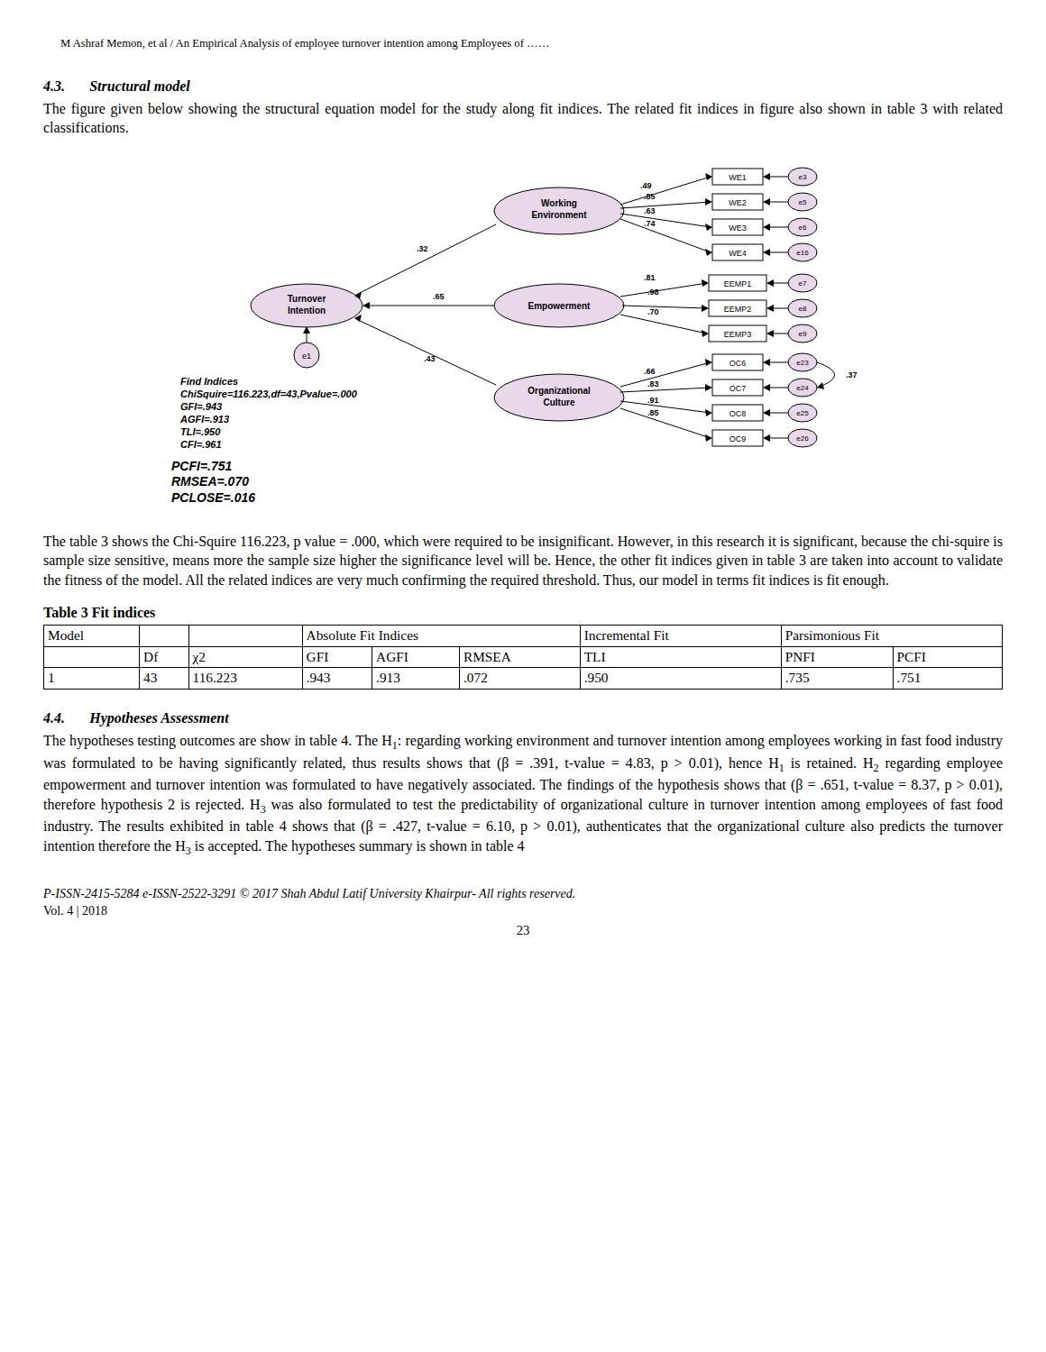M Ashraf Memon, et al / An Empirical Analysis of employee turnover intention among Employees of ……
4.3. Structural model
The figure given below showing the structural equation model for the study along fit indices. The related fit indices in figure also shown in table 3 with related classifications.
Working Environment Empowerment Organizational Culture Turnover Intention e1 .32 .65 .43 WE1 WE2 WE3 WE4 e3 e5 e6 e16 .49 .85 .63 .74 EEMP1 EEMP2 EEMP3 e7 e8 e9 .81 .98 .70 OC6 OC7 OC8 OC9 e23 e24 e25 e26 .37 .66 .83 .91 .85 Find Indices ChiSquire=116.223,df=43,Pvalue=.000 GFI=.943 AGFI=.913 TLI=.950 CFI=.961
PCFI=.751
RMSEA=.070
PCLOSE=.016
The table 3 shows the Chi-Squire 116.223, p value = .000, which were required to be insignificant. However, in this research it is significant, because the chi-squire is sample size sensitive, means more the sample size higher the significance level will be. Hence, the other fit indices given in table 3 are taken into account to validate the fitness of the model. All the related indices are very much confirming the required threshold. Thus, our model in terms fit indices is fit enough.
Table 3 Fit indices
| Model | | | Absolute Fit Indices | Incremental Fit | Parsimonious Fit |
| | Df | χ2 | GFI | AGFI | RMSEA | TLI | PNFI | PCFI |
| 1 | 43 | 116.223 | .943 | .913 | .072 | .950 | .735 | .751 |
4.4. Hypotheses Assessment
The hypotheses testing outcomes are show in table 4. The H1: regarding working environment and turnover intention among employees working in fast food industry was formulated to be having significantly related, thus results shows that (β = .391, t-value = 4.83, p > 0.01), hence H1 is retained. H2 regarding employee empowerment and turnover intention was formulated to have negatively associated. The findings of the hypothesis shows that (β = .651, t-value = 8.37, p > 0.01), therefore hypothesis 2 is rejected. H3 was also formulated to test the predictability of organizational culture in turnover intention among employees of fast food industry. The results exhibited in table 4 shows that (β = .427, t-value = 6.10, p > 0.01), authenticates that the organizational culture also predicts the turnover intention therefore the H3 is accepted. The hypotheses summary is shown in table 4
P-ISSN-2415-5284 e-ISSN-2522-3291 © 2017 Shah Abdul Latif University Khairpur- All rights reserved.
Vol. 4 | 2018
23